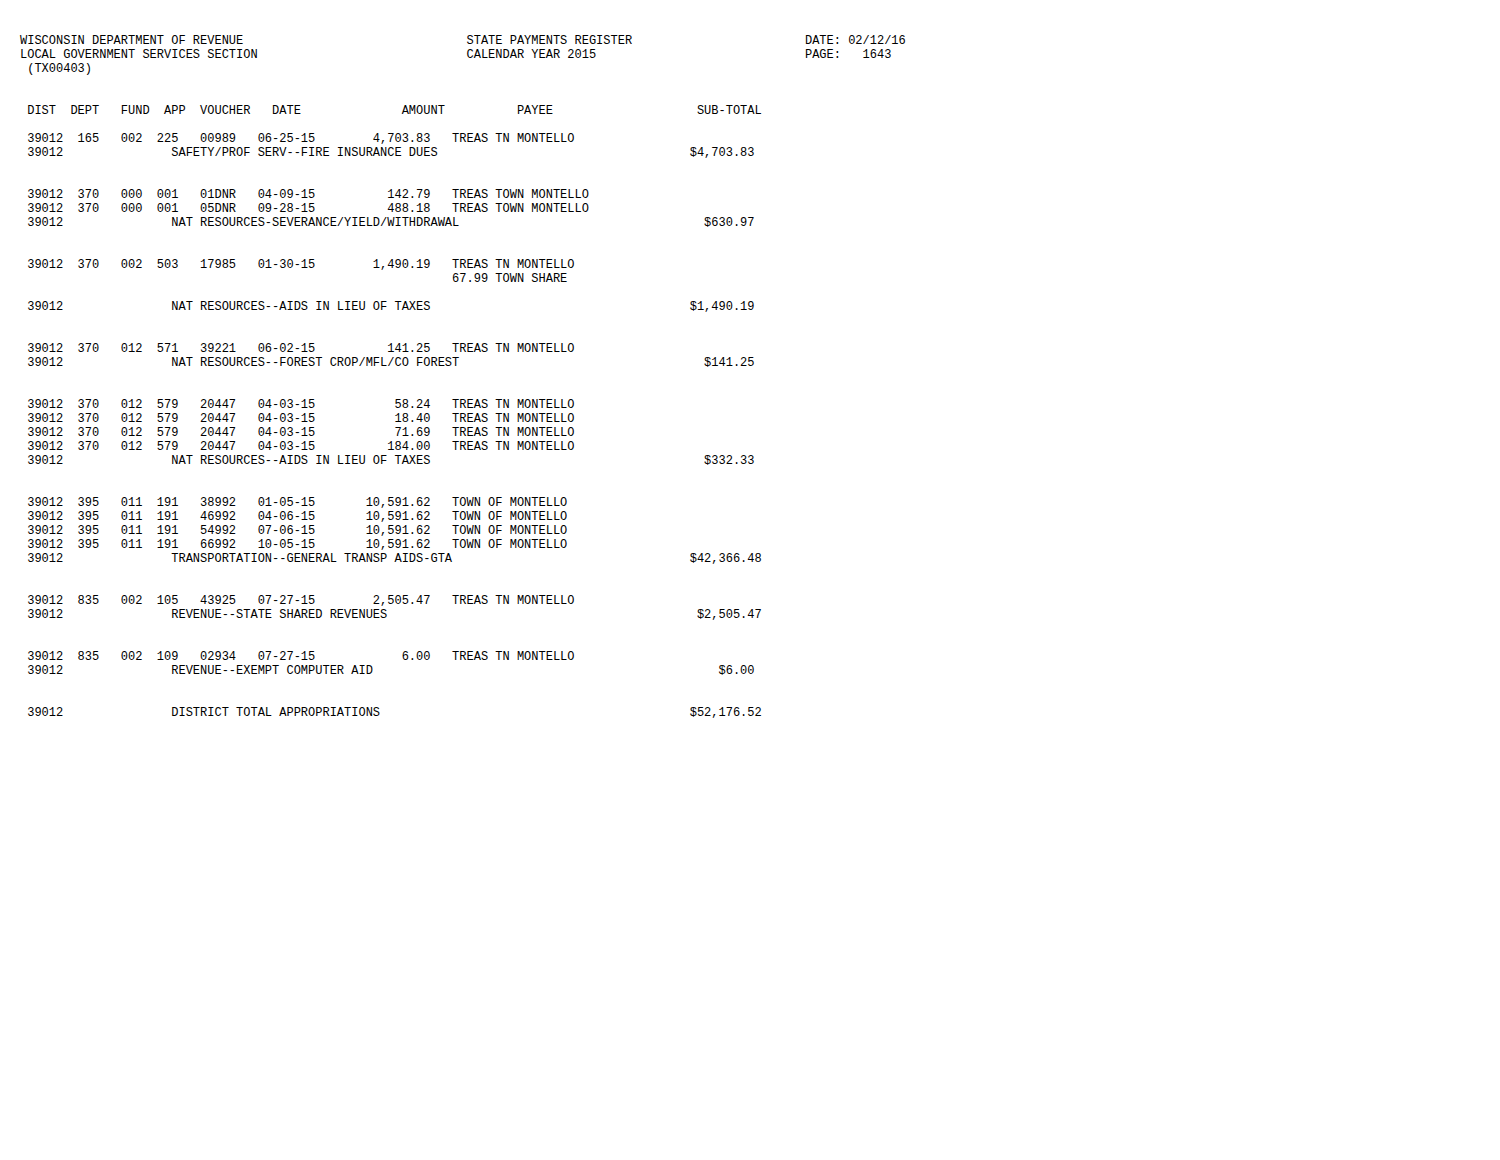WISCONSIN DEPARTMENT OF REVENUE STATE PAYMENTS REGISTER DATE: 02/12/16 LOCAL GOVERNMENT SERVICES SECTION CALENDAR YEAR 2015 PAGE: 1643 (TX00403) DIST DEPT FUND APP VOUCHER DATE AMOUNT PAYEE SUB-TOTAL 39012 165 002 225 00989 06-25-15 4,703.83 TREAS TN MONTELLO 39012 SAFETY/PROF SERV--FIRE INSURANCE DUES $4,703.83 39012 370 000 001 01DNR 04-09-15 142.79 TREAS TOWN MONTELLO 39012 370 000 001 05DNR 09-28-15 488.18 TREAS TOWN MONTELLO 39012 NAT RESOURCES-SEVERANCE/YIELD/WITHDRAWAL $630.97 39012 370 002 503 17985 01-30-15 1,490.19 TREAS TN MONTELLO 67.99 TOWN SHARE 39012 NAT RESOURCES--AIDS IN LIEU OF TAXES $1,490.19 39012 370 012 571 39221 06-02-15 141.25 TREAS TN MONTELLO 39012 NAT RESOURCES--FOREST CROP/MFL/CO FOREST $141.25 39012 370 012 579 20447 04-03-15 58.24 TREAS TN MONTELLO 39012 370 012 579 20447 04-03-15 18.40 TREAS TN MONTELLO 39012 370 012 579 20447 04-03-15 71.69 TREAS TN MONTELLO 39012 370 012 579 20447 04-03-15 184.00 TREAS TN MONTELLO 39012 NAT RESOURCES--AIDS IN LIEU OF TAXES $332.33 39012 395 011 191 38992 01-05-15 10,591.62 TOWN OF MONTELLO 39012 395 011 191 46992 04-06-15 10,591.62 TOWN OF MONTELLO 39012 395 011 191 54992 07-06-15 10,591.62 TOWN OF MONTELLO 39012 395 011 191 66992 10-05-15 10,591.62 TOWN OF MONTELLO 39012 TRANSPORTATION--GENERAL TRANSP AIDS-GTA $42,366.48 39012 835 002 105 43925 07-27-15 2,505.47 TREAS TN MONTELLO 39012 REVENUE--STATE SHARED REVENUES $2,505.47 39012 835 002 109 02934 07-27-15 6.00 TREAS TN MONTELLO 39012 REVENUE--EXEMPT COMPUTER AID $6.00 39012 DISTRICT TOTAL APPROPRIATIONS $52,176.52